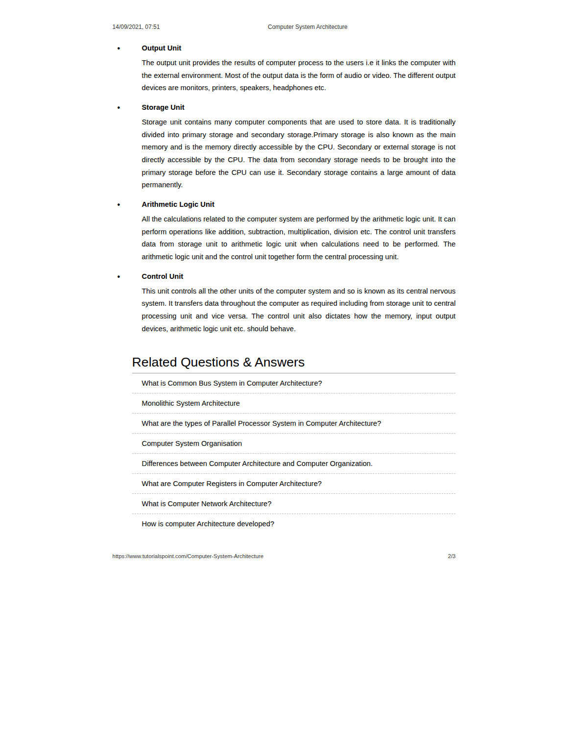14/09/2021, 07:51 Computer System Architecture
Output Unit
The output unit provides the results of computer process to the users i.e it links the computer with the external environment. Most of the output data is the form of audio or video. The different output devices are monitors, printers, speakers, headphones etc.
Storage Unit
Storage unit contains many computer components that are used to store data. It is traditionally divided into primary storage and secondary storage.Primary storage is also known as the main memory and is the memory directly accessible by the CPU. Secondary or external storage is not directly accessible by the CPU. The data from secondary storage needs to be brought into the primary storage before the CPU can use it. Secondary storage contains a large amount of data permanently.
Arithmetic Logic Unit
All the calculations related to the computer system are performed by the arithmetic logic unit. It can perform operations like addition, subtraction, multiplication, division etc. The control unit transfers data from storage unit to arithmetic logic unit when calculations need to be performed. The arithmetic logic unit and the control unit together form the central processing unit.
Control Unit
This unit controls all the other units of the computer system and so is known as its central nervous system. It transfers data throughout the computer as required including from storage unit to central processing unit and vice versa. The control unit also dictates how the memory, input output devices, arithmetic logic unit etc. should behave.
Related Questions & Answers
What is Common Bus System in Computer Architecture?
Monolithic System Architecture
What are the types of Parallel Processor System in Computer Architecture?
Computer System Organisation
Differences between Computer Architecture and Computer Organization.
What are Computer Registers in Computer Architecture?
What is Computer Network Architecture?
How is computer Architecture developed?
https://www.tutorialspoint.com/Computer-System-Architecture 2/3